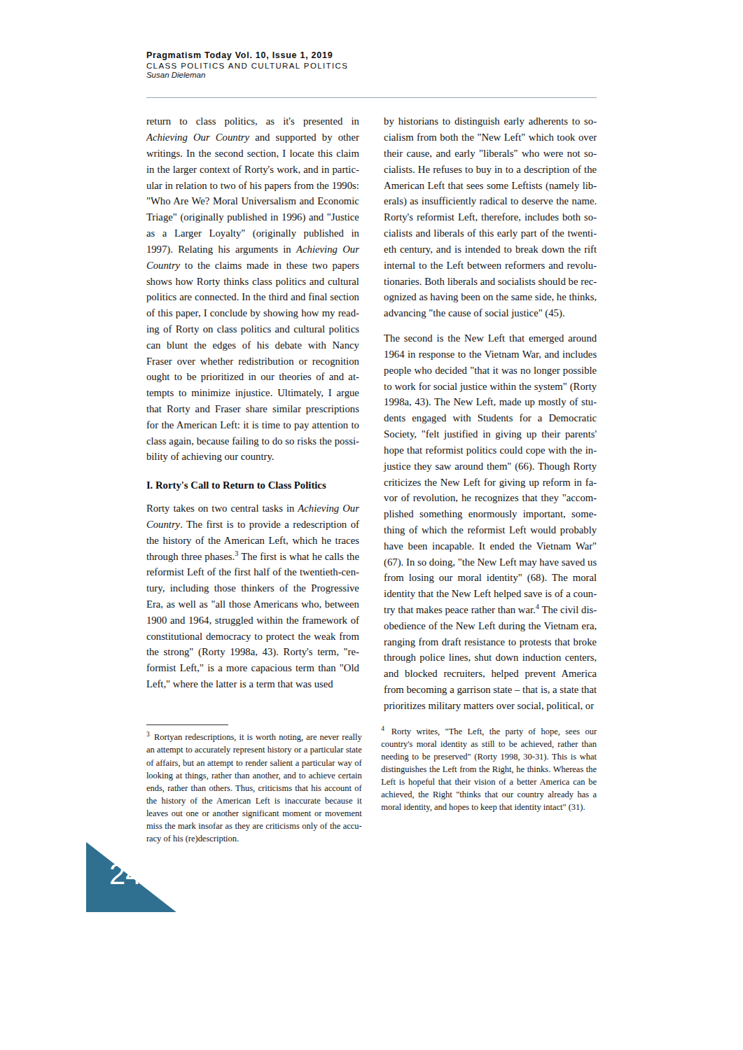Pragmatism Today Vol. 10, Issue 1, 2019
Class Politics and Cultural Politics
Susan Dieleman
return to class politics, as it's presented in Achieving Our Country and supported by other writings. In the second section, I locate this claim in the larger context of Rorty's work, and in particular in relation to two of his papers from the 1990s: "Who Are We? Moral Universalism and Economic Triage" (originally published in 1996) and "Justice as a Larger Loyalty" (originally published in 1997). Relating his arguments in Achieving Our Country to the claims made in these two papers shows how Rorty thinks class politics and cultural politics are connected. In the third and final section of this paper, I conclude by showing how my reading of Rorty on class politics and cultural politics can blunt the edges of his debate with Nancy Fraser over whether redistribution or recognition ought to be prioritized in our theories of and attempts to minimize injustice. Ultimately, I argue that Rorty and Fraser share similar prescriptions for the American Left: it is time to pay attention to class again, because failing to do so risks the possibility of achieving our country.
I. Rorty's Call to Return to Class Politics
Rorty takes on two central tasks in Achieving Our Country. The first is to provide a redescription of the history of the American Left, which he traces through three phases.3 The first is what he calls the reformist Left of the first half of the twentieth-century, including those thinkers of the Progressive Era, as well as "all those Americans who, between 1900 and 1964, struggled within the framework of constitutional democracy to protect the weak from the strong" (Rorty 1998a, 43). Rorty's term, "reformist Left," is a more capacious term than "Old Left," where the latter is a term that was used
by historians to distinguish early adherents to socialism from both the "New Left" which took over their cause, and early "liberals" who were not socialists. He refuses to buy in to a description of the American Left that sees some Leftists (namely liberals) as insufficiently radical to deserve the name. Rorty's reformist Left, therefore, includes both socialists and liberals of this early part of the twentieth century, and is intended to break down the rift internal to the Left between reformers and revolutionaries. Both liberals and socialists should be recognized as having been on the same side, he thinks, advancing "the cause of social justice" (45).
The second is the New Left that emerged around 1964 in response to the Vietnam War, and includes people who decided "that it was no longer possible to work for social justice within the system" (Rorty 1998a, 43). The New Left, made up mostly of students engaged with Students for a Democratic Society, "felt justified in giving up their parents' hope that reformist politics could cope with the injustice they saw around them" (66). Though Rorty criticizes the New Left for giving up reform in favor of revolution, he recognizes that they "accomplished something enormously important, something of which the reformist Left would probably have been incapable. It ended the Vietnam War" (67). In so doing, "the New Left may have saved us from losing our moral identity" (68). The moral identity that the New Left helped save is of a country that makes peace rather than war.4 The civil disobedience of the New Left during the Vietnam era, ranging from draft resistance to protests that broke through police lines, shut down induction centers, and blocked recruiters, helped prevent America from becoming a garrison state – that is, a state that prioritizes military matters over social, political, or
3 Rortyan redescriptions, it is worth noting, are never really an attempt to accurately represent history or a particular state of affairs, but an attempt to render salient a particular way of looking at things, rather than another, and to achieve certain ends, rather than others. Thus, criticisms that his account of the history of the American Left is inaccurate because it leaves out one or another significant moment or movement miss the mark insofar as they are criticisms only of the accuracy of his (re)description.
4 Rorty writes, "The Left, the party of hope, sees our country's moral identity as still to be achieved, rather than needing to be preserved" (Rorty 1998, 30-31). This is what distinguishes the Left from the Right, he thinks. Whereas the Left is hopeful that their vision of a better America can be achieved, the Right "thinks that our country already has a moral identity, and hopes to keep that identity intact" (31).
24